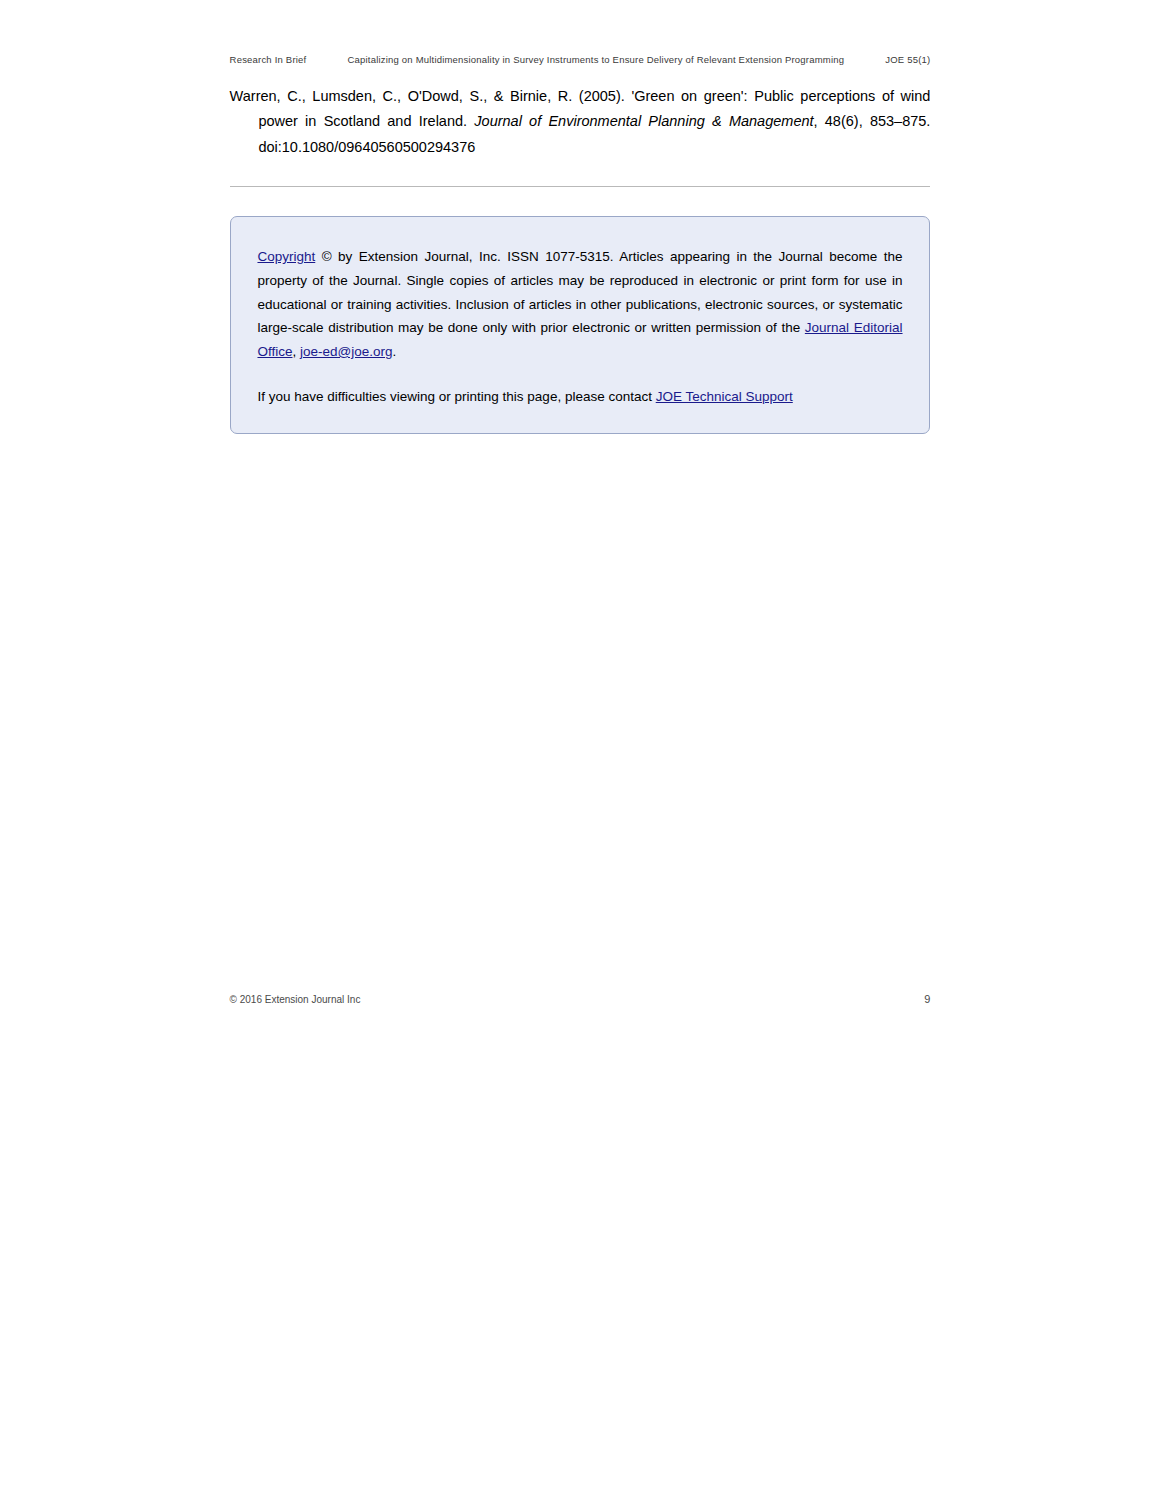Research In Brief
Capitalizing on Multidimensionality in Survey Instruments to Ensure Delivery of Relevant Extension Programming
JOE 55(1)
Warren, C., Lumsden, C., O'Dowd, S., & Birnie, R. (2005). 'Green on green': Public perceptions of wind power in Scotland and Ireland. Journal of Environmental Planning & Management, 48(6), 853–875. doi:10.1080/09640560500294376
Copyright © by Extension Journal, Inc. ISSN 1077-5315. Articles appearing in the Journal become the property of the Journal. Single copies of articles may be reproduced in electronic or print form for use in educational or training activities. Inclusion of articles in other publications, electronic sources, or systematic large-scale distribution may be done only with prior electronic or written permission of the Journal Editorial Office, joe-ed@joe.org.
If you have difficulties viewing or printing this page, please contact JOE Technical Support
© 2016 Extension Journal Inc
9